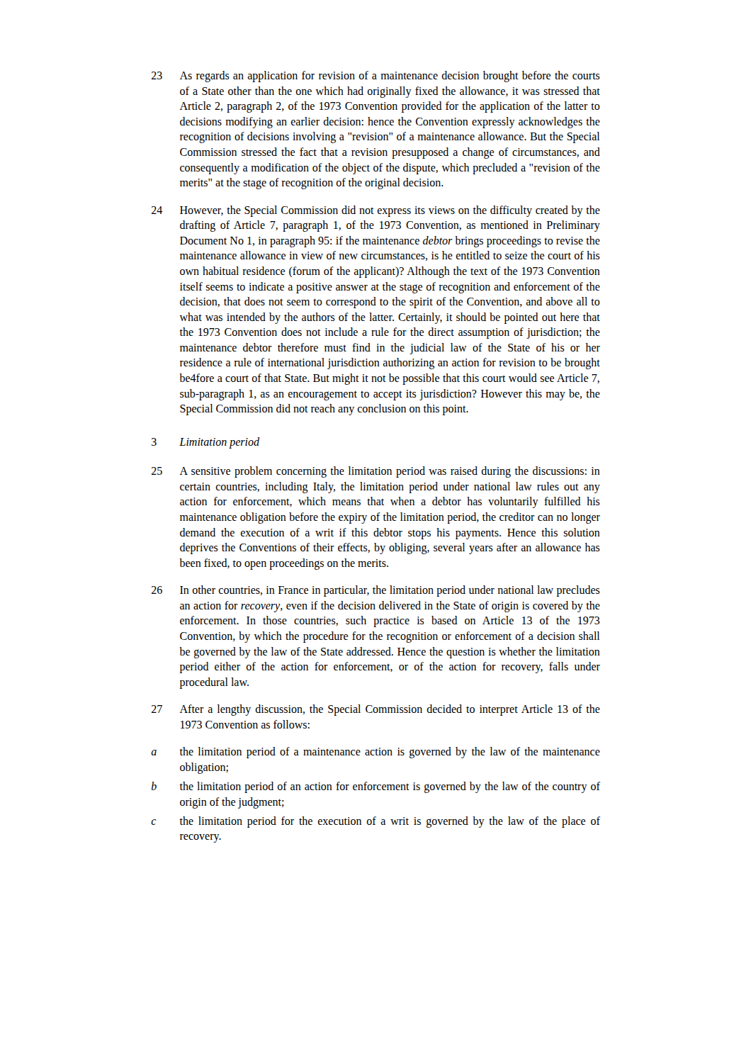23 As regards an application for revision of a maintenance decision brought before the courts of a State other than the one which had originally fixed the allowance, it was stressed that Article 2, paragraph 2, of the 1973 Convention provided for the application of the latter to decisions modifying an earlier decision: hence the Convention expressly acknowledges the recognition of decisions involving a "revision" of a maintenance allowance. But the Special Commission stressed the fact that a revision presupposed a change of circumstances, and consequently a modification of the object of the dispute, which precluded a "revision of the merits" at the stage of recognition of the original decision.
24 However, the Special Commission did not express its views on the difficulty created by the drafting of Article 7, paragraph 1, of the 1973 Convention, as mentioned in Preliminary Document No 1, in paragraph 95: if the maintenance debtor brings proceedings to revise the maintenance allowance in view of new circumstances, is he entitled to seize the court of his own habitual residence (forum of the applicant)? Although the text of the 1973 Convention itself seems to indicate a positive answer at the stage of recognition and enforcement of the decision, that does not seem to correspond to the spirit of the Convention, and above all to what was intended by the authors of the latter. Certainly, it should be pointed out here that the 1973 Convention does not include a rule for the direct assumption of jurisdiction; the maintenance debtor therefore must find in the judicial law of the State of his or her residence a rule of international jurisdiction authorizing an action for revision to be brought be4fore a court of that State. But might it not be possible that this court would see Article 7, sub-paragraph 1, as an encouragement to accept its jurisdiction? However this may be, the Special Commission did not reach any conclusion on this point.
3 Limitation period
25 A sensitive problem concerning the limitation period was raised during the discussions: in certain countries, including Italy, the limitation period under national law rules out any action for enforcement, which means that when a debtor has voluntarily fulfilled his maintenance obligation before the expiry of the limitation period, the creditor can no longer demand the execution of a writ if this debtor stops his payments. Hence this solution deprives the Conventions of their effects, by obliging, several years after an allowance has been fixed, to open proceedings on the merits.
26 In other countries, in France in particular, the limitation period under national law precludes an action for recovery, even if the decision delivered in the State of origin is covered by the enforcement. In those countries, such practice is based on Article 13 of the 1973 Convention, by which the procedure for the recognition or enforcement of a decision shall be governed by the law of the State addressed. Hence the question is whether the limitation period either of the action for enforcement, or of the action for recovery, falls under procedural law.
27 After a lengthy discussion, the Special Commission decided to interpret Article 13 of the 1973 Convention as follows:
athe limitation period of a maintenance action is governed by the law of the maintenance obligation;
bthe limitation period of an action for enforcement is governed by the law of the country of origin of the judgment;
cthe limitation period for the execution of a writ is governed by the law of the place of recovery.